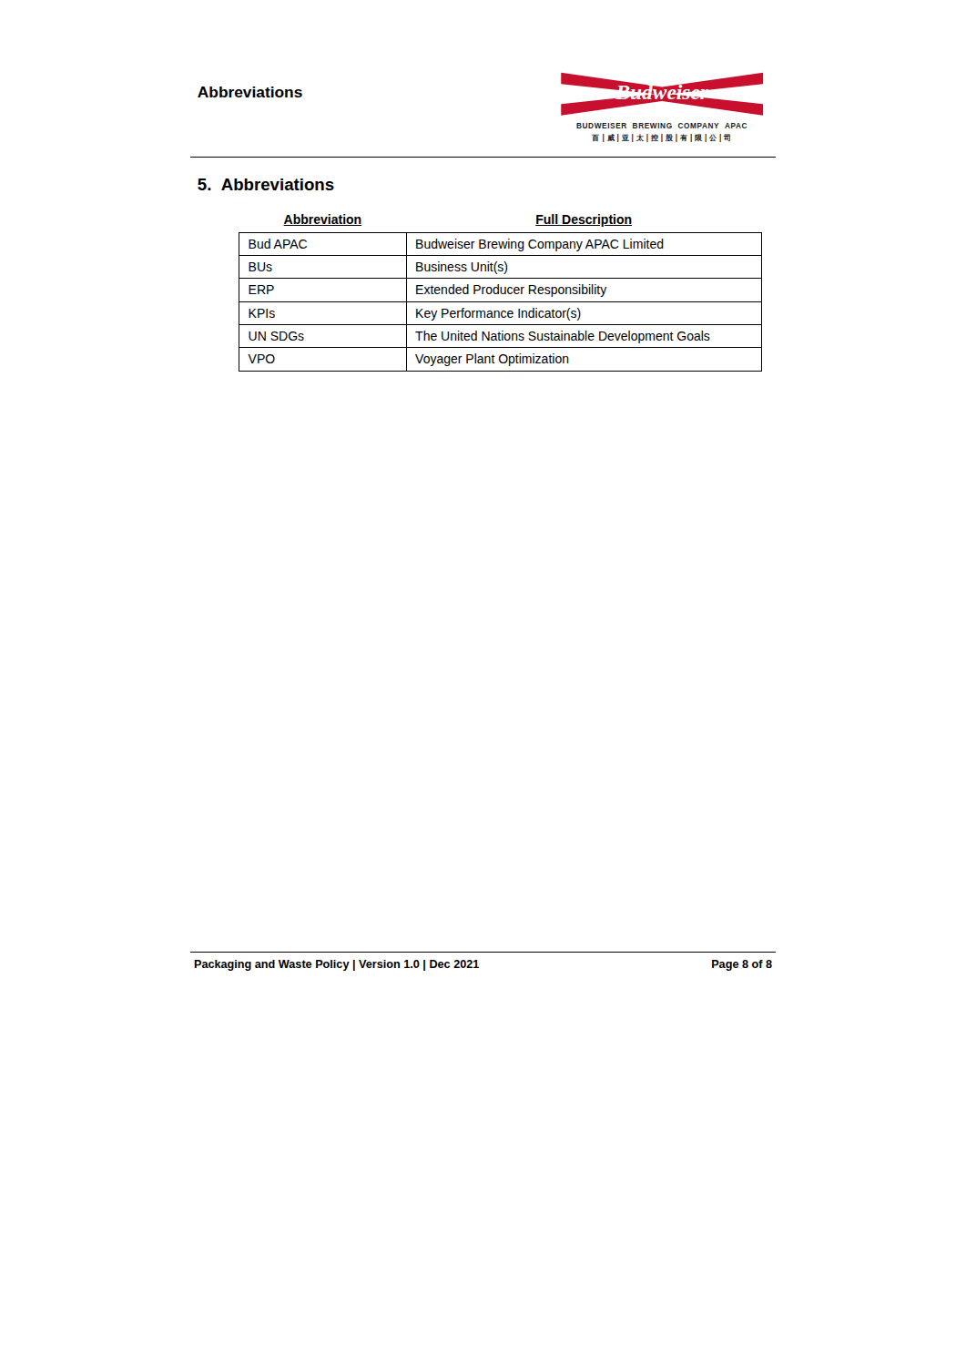Abbreviations
Budweiser
BUDWEISER BREWING COMPANY APAC
百 | 威 | 亚 | 太 | 控 | 股 | 有 | 限 | 公 | 司
5. Abbreviations
| Abbreviation | Full Description |
| --- | --- |
| Bud APAC | Budweiser Brewing Company APAC Limited |
| BUs | Business Unit(s) |
| ERP | Extended Producer Responsibility |
| KPIs | Key Performance Indicator(s) |
| UN SDGs | The United Nations Sustainable Development Goals |
| VPO | Voyager Plant Optimization |
Packaging and Waste Policy | Version 1.0 | Dec 2021
Page 8 of 8